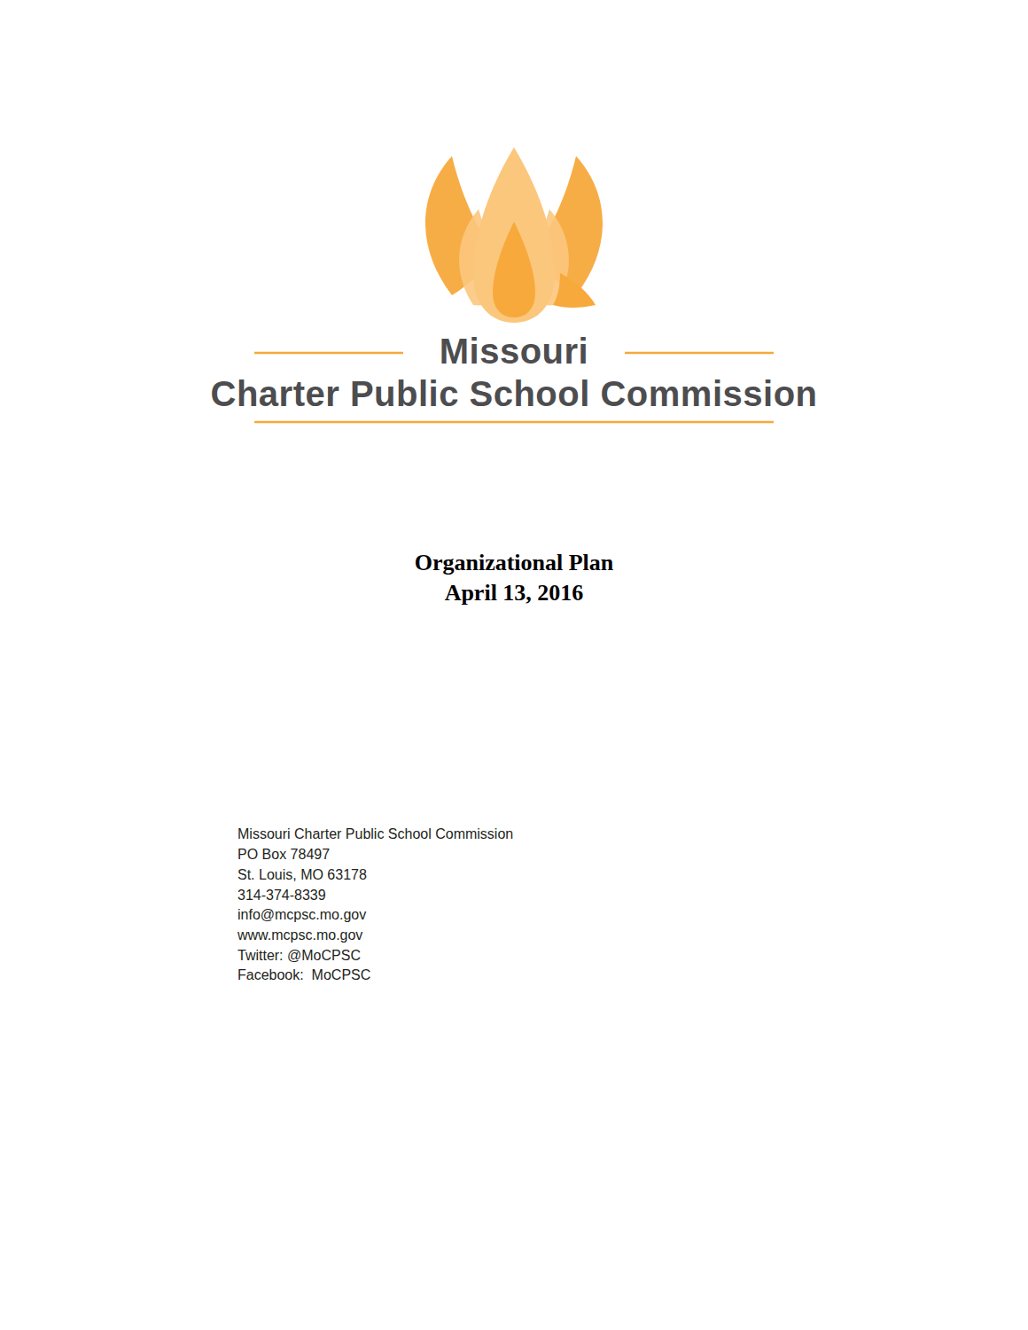Missouri Charter Public School Commission
Organizational Plan
April 13, 2016
Missouri Charter Public School Commission
PO Box 78497
St. Louis, MO 63178
314-374-8339
info@mcpsc.mo.gov
www.mcpsc.mo.gov
Twitter: @MoCPSC
Facebook: MoCPSC